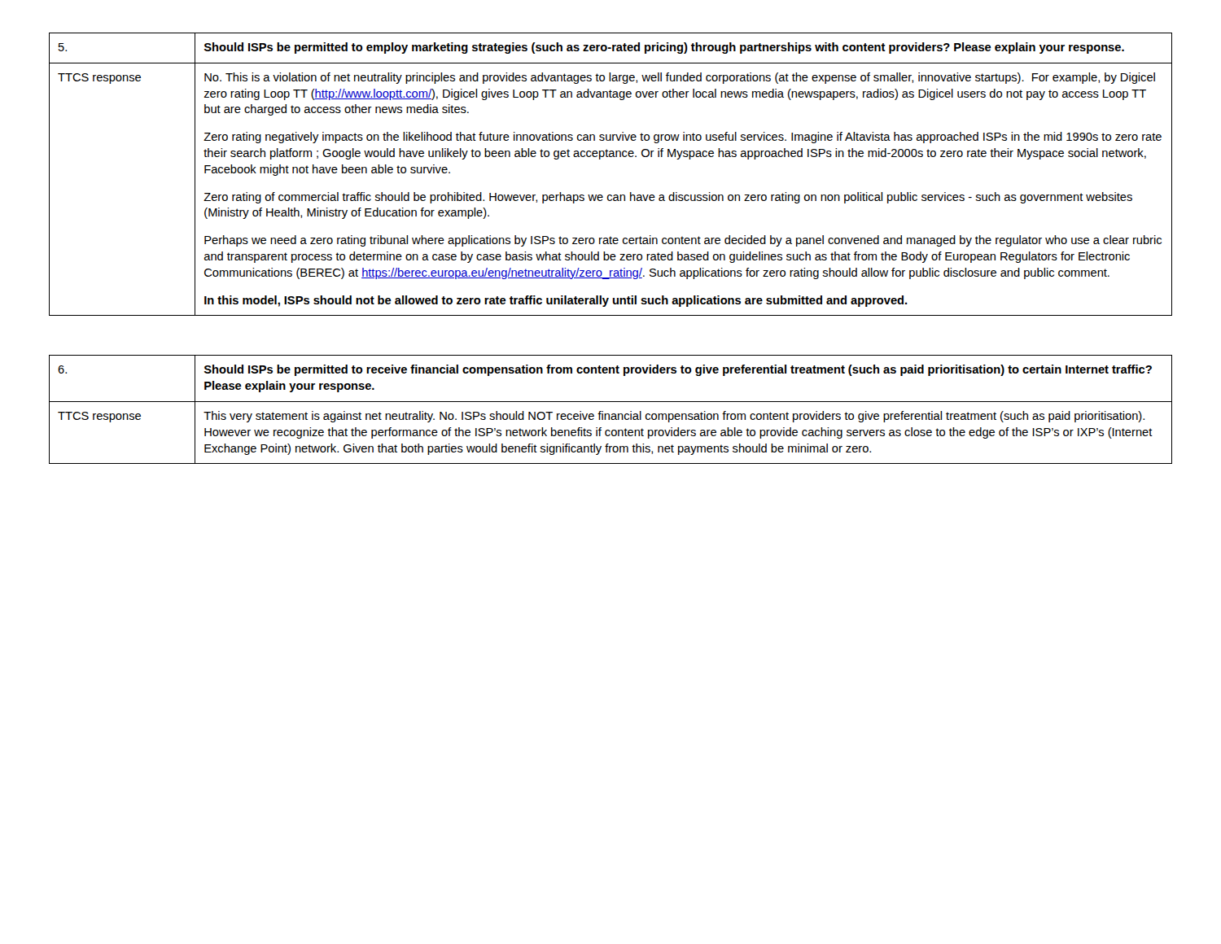| 5. | Should ISPs be permitted to employ marketing strategies (such as zero-rated pricing) through partnerships with content providers? Please explain your response. |
| TTCS response | No. This is a violation of net neutrality principles and provides advantages to large, well funded corporations (at the expense of smaller, innovative startups). For example, by Digicel zero rating Loop TT ( http://www.looptt.com/ ), Digicel gives Loop TT an advantage over other local news media (newspapers, radios) as Digicel users do not pay to access Loop TT but are charged to access other news media sites. Zero rating negatively impacts on the likelihood that future innovations can survive to grow into useful services. Imagine if Altavista has approached ISPs in the mid 1990s to zero rate their search platform ; Google would have unlikely to been able to get acceptance. Or if Myspace has approached ISPs in the mid-2000s to zero rate their Myspace social network, Facebook might not have been able to survive. Zero rating of commercial traffic should be prohibited. However, perhaps we can have a discussion on zero rating on non political public services - such as government websites (Ministry of Health, Ministry of Education for example). Perhaps we need a zero rating tribunal where applications by ISPs to zero rate certain content are decided by a panel convened and managed by the regulator who use a clear rubric and transparent process to determine on a case by case basis what should be zero rated based on guidelines such as that from the Body of European Regulators for Electronic Communications (BEREC) at https://berec.europa.eu/eng/netneutrality/zero_rating/ . Such applications for zero rating should allow for public disclosure and public comment. In this model, ISPs should not be allowed to zero rate traffic unilaterally until such applications are submitted and approved. |
| 6. | Should ISPs be permitted to receive financial compensation from content providers to give preferential treatment (such as paid prioritisation) to certain Internet traffic? Please explain your response. |
| TTCS response | This very statement is against net neutrality. No. ISPs should NOT receive financial compensation from content providers to give preferential treatment (such as paid prioritisation). However we recognize that the performance of the ISP’s network benefits if content providers are able to provide caching servers as close to the edge of the ISP’s or IXP’s (Internet Exchange Point) network. Given that both parties would benefit significantly from this, net payments should be minimal or zero. |